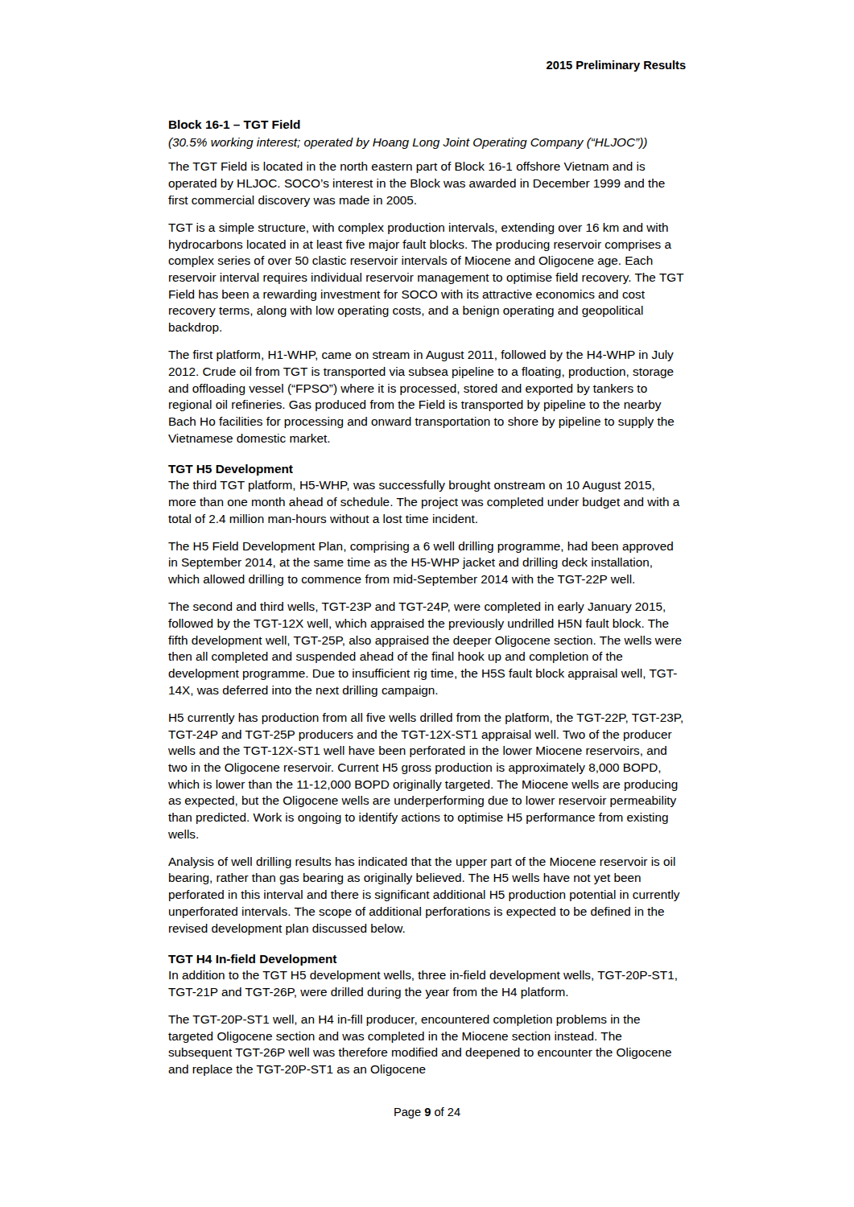2015 Preliminary Results
Block 16-1 – TGT Field
(30.5% working interest; operated by Hoang Long Joint Operating Company (“HLJOC”))
The TGT Field is located in the north eastern part of Block 16-1 offshore Vietnam and is operated by HLJOC. SOCO’s interest in the Block was awarded in December 1999 and the first commercial discovery was made in 2005.
TGT is a simple structure, with complex production intervals, extending over 16 km and with hydrocarbons located in at least five major fault blocks. The producing reservoir comprises a complex series of over 50 clastic reservoir intervals of Miocene and Oligocene age. Each reservoir interval requires individual reservoir management to optimise field recovery. The TGT Field has been a rewarding investment for SOCO with its attractive economics and cost recovery terms, along with low operating costs, and a benign operating and geopolitical backdrop.
The first platform, H1-WHP, came on stream in August 2011, followed by the H4-WHP in July 2012. Crude oil from TGT is transported via subsea pipeline to a floating, production, storage and offloading vessel (“FPSO”) where it is processed, stored and exported by tankers to regional oil refineries. Gas produced from the Field is transported by pipeline to the nearby Bach Ho facilities for processing and onward transportation to shore by pipeline to supply the Vietnamese domestic market.
TGT H5 Development
The third TGT platform, H5-WHP, was successfully brought onstream on 10 August 2015, more than one month ahead of schedule. The project was completed under budget and with a total of 2.4 million man-hours without a lost time incident.
The H5 Field Development Plan, comprising a 6 well drilling programme, had been approved in September 2014, at the same time as the H5-WHP jacket and drilling deck installation, which allowed drilling to commence from mid-September 2014 with the TGT-22P well.
The second and third wells, TGT-23P and TGT-24P, were completed in early January 2015, followed by the TGT-12X well, which appraised the previously undrilled H5N fault block. The fifth development well, TGT-25P, also appraised the deeper Oligocene section. The wells were then all completed and suspended ahead of the final hook up and completion of the development programme. Due to insufficient rig time, the H5S fault block appraisal well, TGT-14X, was deferred into the next drilling campaign.
H5 currently has production from all five wells drilled from the platform, the TGT-22P, TGT-23P, TGT-24P and TGT-25P producers and the TGT-12X-ST1 appraisal well. Two of the producer wells and the TGT-12X-ST1 well have been perforated in the lower Miocene reservoirs, and two in the Oligocene reservoir. Current H5 gross production is approximately 8,000 BOPD, which is lower than the 11-12,000 BOPD originally targeted. The Miocene wells are producing as expected, but the Oligocene wells are underperforming due to lower reservoir permeability than predicted. Work is ongoing to identify actions to optimise H5 performance from existing wells.
Analysis of well drilling results has indicated that the upper part of the Miocene reservoir is oil bearing, rather than gas bearing as originally believed. The H5 wells have not yet been perforated in this interval and there is significant additional H5 production potential in currently unperforated intervals. The scope of additional perforations is expected to be defined in the revised development plan discussed below.
TGT H4 In-field Development
In addition to the TGT H5 development wells, three in-field development wells, TGT-20P-ST1, TGT-21P and TGT-26P, were drilled during the year from the H4 platform.
The TGT-20P-ST1 well, an H4 in-fill producer, encountered completion problems in the targeted Oligocene section and was completed in the Miocene section instead. The subsequent TGT-26P well was therefore modified and deepened to encounter the Oligocene and replace the TGT-20P-ST1 as an Oligocene
Page 9 of 24